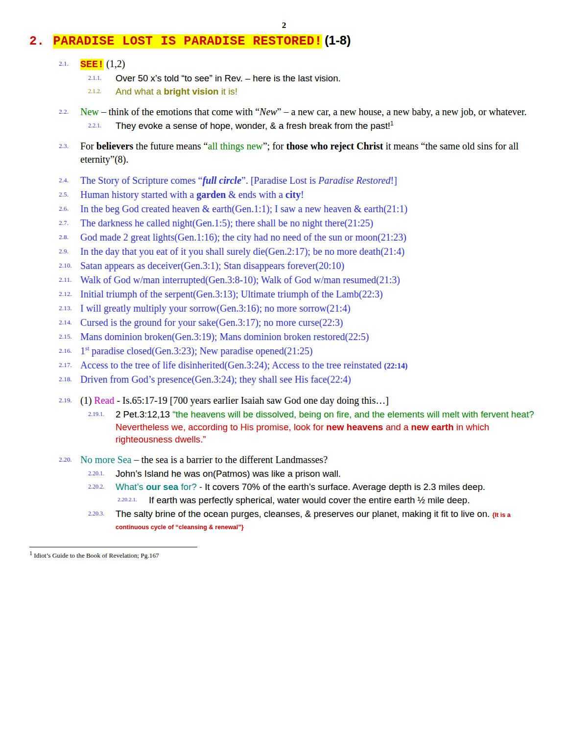2
2. PARADISE LOST IS PARADISE RESTORED! (1-8)
2.1. SEE! (1,2)
2.1.1. Over 50 x’s told “to see” in Rev. – here is the last vision.
2.1.2. And what a bright vision it is!
2.2. New – think of the emotions that come with “New” – a new car, a new house, a new baby, a new job, or whatever.
2.2.1. They evoke a sense of hope, wonder, & a fresh break from the past!1
2.3. For believers the future means “all things new”; for those who reject Christ it means “the same old sins for all eternity”(8).
2.4. The Story of Scripture comes “full circle”. [Paradise Lost is Paradise Restored!]
2.5. Human history started with a garden & ends with a city!
2.6. In the beg God created heaven & earth(Gen.1:1); I saw a new heaven & earth(21:1)
2.7. The darkness he called night(Gen.1:5); there shall be no night there(21:25)
2.8. God made 2 great lights(Gen.1:16); the city had no need of the sun or moon(21:23)
2.9. In the day that you eat of it you shall surely die(Gen.2:17); be no more death(21:4)
2.10. Satan appears as deceiver(Gen.3:1); Stan disappears forever(20:10)
2.11. Walk of God w/man interrupted(Gen.3:8-10); Walk of God w/man resumed(21:3)
2.12. Initial triumph of the serpent(Gen.3:13); Ultimate triumph of the Lamb(22:3)
2.13. I will greatly multiply your sorrow(Gen.3:16); no more sorrow(21:4)
2.14. Cursed is the ground for your sake(Gen.3:17); no more curse(22:3)
2.15. Mans dominion broken(Gen.3:19); Mans dominion broken restored(22:5)
2.16. 1st paradise closed(Gen.3:23); New paradise opened(21:25)
2.17. Access to the tree of life disinherited(Gen.3:24); Access to the tree reinstated (22:14)
2.18. Driven from God’s presence(Gen.3:24); they shall see His face(22:4)
2.19. (1) Read - Is.65:17-19 [700 years earlier Isaiah saw God one day doing this…]
2.19.1. 2 Pet.3:12,13 “the heavens will be dissolved, being on fire, and the elements will melt with fervent heat? Nevertheless we, according to His promise, look for new heavens and a new earth in which righteousness dwells.”
2.20. No more Sea – the sea is a barrier to the different Landmasses?
2.20.1. John’s Island he was on(Patmos) was like a prison wall.
2.20.2. What’s our sea for? - It covers 70% of the earth’s surface. Average depth is 2.3 miles deep.
2.20.2.1. If earth was perfectly spherical, water would cover the entire earth ½ mile deep.
2.20.3. The salty brine of the ocean purges, cleanses, & preserves our planet, making it fit to live on. {It is a continuous cycle of “cleansing & renewal”}
1 Idiot’s Guide to the Book of Revelation; Pg.167